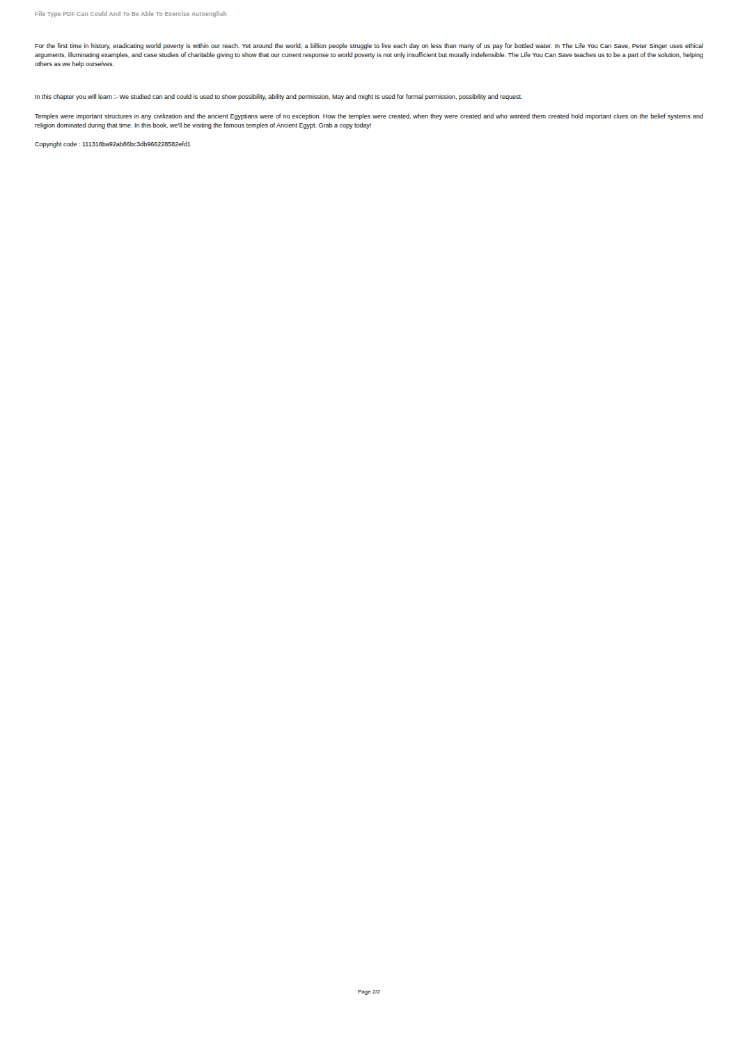File Type PDF Can Could And To Be Able To Exercise Autoenglish
For the first time in history, eradicating world poverty is within our reach. Yet around the world, a billion people struggle to live each day on less than many of us pay for bottled water. In The Life You Can Save, Peter Singer uses ethical arguments, illuminating examples, and case studies of charitable giving to show that our current response to world poverty is not only insufficient but morally indefensible. The Life You Can Save teaches us to be a part of the solution, helping others as we help ourselves.
In this chapter you will learn :- We studied can and could is used to show possibility, ability and permission, May and might Is used for formal permission, possibility and request.
Temples were important structures in any civilization and the ancient Egyptians were of no exception. How the temples were created, when they were created and who wanted them created hold important clues on the belief systems and religion dominated during that time. In this book, we'll be visiting the famous temples of Ancient Egypt. Grab a copy today!
Copyright code : 111318ba92ab86bc3db966228582efd1
Page 2/2